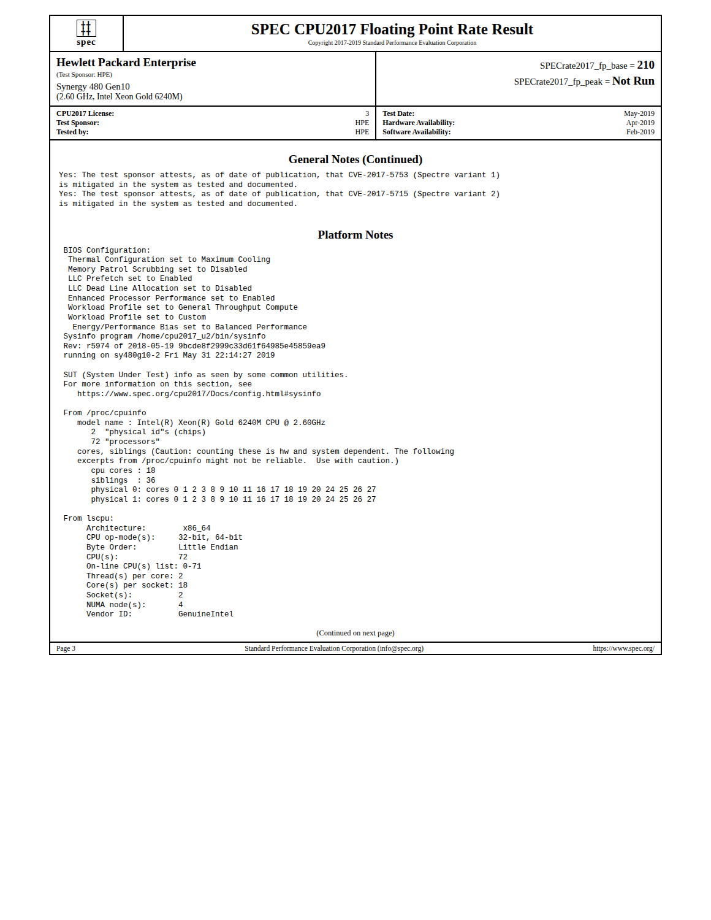╋╋
╋╋
spec
SPEC CPU2017 Floating Point Rate Result
Copyright 2017-2019 Standard Performance Evaluation Corporation
Hewlett Packard Enterprise
(Test Sponsor: HPE)
Synergy 480 Gen10
(2.60 GHz, Intel Xeon Gold 6240M)
SPECrate2017_fp_base = 210
SPECrate2017_fp_peak = Not Run
CPU2017 License: 3
Test Sponsor: HPE
Tested by: HPE
Test Date: May-2019
Hardware Availability: Apr-2019
Software Availability: Feb-2019
General Notes (Continued)
Yes: The test sponsor attests, as of date of publication, that CVE-2017-5753 (Spectre variant 1)
is mitigated in the system as tested and documented.
Yes: The test sponsor attests, as of date of publication, that CVE-2017-5715 (Spectre variant 2)
is mitigated in the system as tested and documented.
Platform Notes
 BIOS Configuration:
  Thermal Configuration set to Maximum Cooling
  Memory Patrol Scrubbing set to Disabled
  LLC Prefetch set to Enabled
  LLC Dead Line Allocation set to Disabled
  Enhanced Processor Performance set to Enabled
  Workload Profile set to General Throughput Compute
  Workload Profile set to Custom
   Energy/Performance Bias set to Balanced Performance
 Sysinfo program /home/cpu2017_u2/bin/sysinfo
 Rev: r5974 of 2018-05-19 9bcde8f2999c33d61f64985e45859ea9
 running on sy480g10-2 Fri May 31 22:14:27 2019

 SUT (System Under Test) info as seen by some common utilities.
 For more information on this section, see
    https://www.spec.org/cpu2017/Docs/config.html#sysinfo

 From /proc/cpuinfo
    model name : Intel(R) Xeon(R) Gold 6240M CPU @ 2.60GHz
       2  "physical id"s (chips)
       72 "processors"
    cores, siblings (Caution: counting these is hw and system dependent. The following
    excerpts from /proc/cpuinfo might not be reliable.  Use with caution.)
       cpu cores : 18
       siblings  : 36
       physical 0: cores 0 1 2 3 8 9 10 11 16 17 18 19 20 24 25 26 27
       physical 1: cores 0 1 2 3 8 9 10 11 16 17 18 19 20 24 25 26 27

 From lscpu:
      Architecture:        x86_64
      CPU op-mode(s):     32-bit, 64-bit
      Byte Order:         Little Endian
      CPU(s):             72
      On-line CPU(s) list: 0-71
      Thread(s) per core: 2
      Core(s) per socket: 18
      Socket(s):          2
      NUMA node(s):       4
      Vendor ID:          GenuineIntel
(Continued on next page)
Page 3
Standard Performance Evaluation Corporation (info@spec.org)
https://www.spec.org/